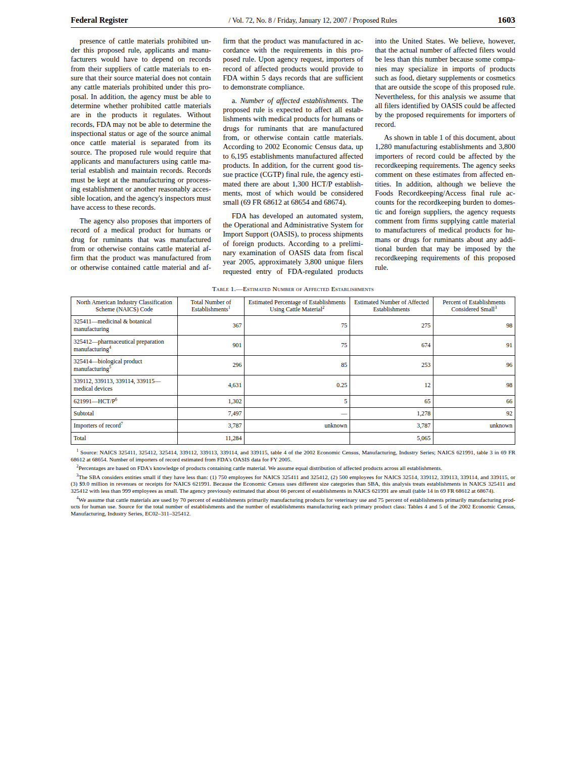Federal Register
/ Vol. 72, No. 8 / Friday, January 12, 2007 / Proposed Rules
1603
presence of cattle materials prohibited under this proposed rule, applicants and manufacturers would have to depend on records from their suppliers of cattle materials to ensure that their source material does not contain any cattle materials prohibited under this proposal. In addition, the agency must be able to determine whether prohibited cattle materials are in the products it regulates. Without records, FDA may not be able to determine the inspectional status or age of the source animal once cattle material is separated from its source. The proposed rule would require that applicants and manufacturers using cattle material establish and maintain records. Records must be kept at the manufacturing or processing establishment or another reasonably accessible location, and the agency's inspectors must have access to these records.
The agency also proposes that importers of record of a medical product for humans or drug for ruminants that was manufactured from or otherwise contains cattle material affirm that the product was manufactured from or otherwise contained cattle material and affirm that the product was manufactured in accordance with the requirements in this proposed rule. Upon agency request, importers of record of affected products would provide to FDA within 5 days records that are sufficient to demonstrate compliance.
a. Number of affected establishments. The proposed rule is expected to affect all establishments with medical products for humans or drugs for ruminants that are manufactured from, or otherwise contain cattle materials. According to 2002 Economic Census data, up to 6,195 establishments manufactured affected products. In addition, for the current good tissue practice (CGTP) final rule, the agency estimated there are about 1,300 HCT/P establishments, most of which would be considered small (69 FR 68612 at 68654 and 68674).
FDA has developed an automated system, the Operational and Administrative System for Import Support (OASIS), to process shipments of foreign products. According to a preliminary examination of OASIS data from fiscal year 2005, approximately 3,800 unique filers requested entry of FDA-regulated products into the United States. We believe, however, that the actual number of affected filers would be less than this number because some companies may specialize in imports of products such as food, dietary supplements or cosmetics that are outside the scope of this proposed rule. Nevertheless, for this analysis we assume that all filers identified by OASIS could be affected by the proposed requirements for importers of record.
As shown in table 1 of this document, about 1,280 manufacturing establishments and 3,800 importers of record could be affected by the recordkeeping requirements. The agency seeks comment on these estimates from affected entities. In addition, although we believe the Foods Recordkeeping/Access final rule accounts for the recordkeeping burden to domestic and foreign suppliers, the agency requests comment from firms supplying cattle material to manufacturers of medical products for humans or drugs for ruminants about any additional burden that may be imposed by the recordkeeping requirements of this proposed rule.
Table 1.—Estimated Number of Affected Establishments
| North American Industry Classification Scheme (NAICS) Code | Total Number of Establishments 1 | Estimated Percentage of Establishments Using Cattle Material 2 | Estimated Number of Affected Establishments | Percent of Establishments Considered Small 3 |
| --- | --- | --- | --- | --- |
| 325411—medicinal & botanical manufacturing | 367 | 75 | 275 | 98 |
| 325412—pharmaceutical preparation manufacturing 4 | 901 | 75 | 674 | 91 |
| 325414—biological product manufacturing 5 | 296 | 85 | 253 | 96 |
| 339112, 339113, 339114, 339115—medical devices | 4,631 | 0.25 | 12 | 98 |
| 621991—HCT/P 6 | 1,302 | 5 | 65 | 66 |
| Subtotal | 7,497 | — | 1,278 | 92 |
| Importers of record 7 | 3,787 | unknown | 3,787 | unknown |
| Total | 11,284 | | 5,065 | |
1 Source: NAICS 325411, 325412, 325414, 339112, 339113, 339114, and 339115, table 4 of the 2002 Economic Census, Manufacturing, Industry Series; NAICS 621991, table 3 in 69 FR 68612 at 68654. Number of importers of record estimated from FDA's OASIS data for FY 2005.
2Percentages are based on FDA's knowledge of products containing cattle material. We assume equal distribution of affected products across all establishments.
3The SBA considers entities small if they have less than: (1) 750 employees for NAICS 325411 and 325412, (2) 500 employees for NAICS 32514, 339112, 339113, 339114, and 339115, or (3) $9.0 million in revenues or receipts for NAICS 621991. Because the Economic Census uses different size categories than SBA, this analysis treats establishments in NAICS 325411 and 325412 with less than 999 employees as small. The agency previously estimated that about 66 percent of establishments in NAICS 621991 are small (table 14 in 69 FR 68612 at 68674).
4We assume that cattle materials are used by 70 percent of establishments primarily manufacturing products for veterinary use and 75 percent of establishments primarily manufacturing products for human use. Source for the total number of establishments and the number of establishments manufacturing each primary product class: Tables 4 and 5 of the 2002 Economic Census, Manufacturing, Industry Series, EC02–311–325412.